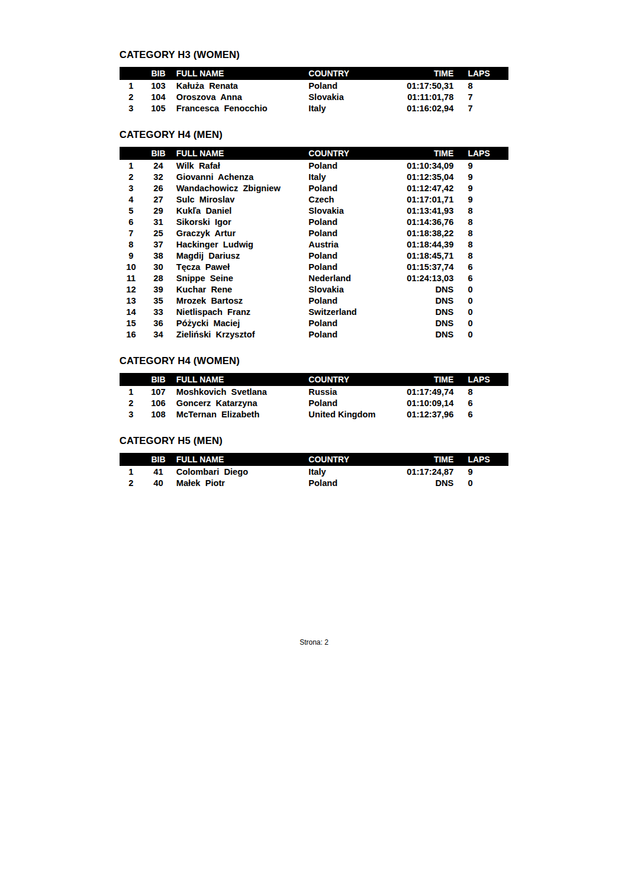CATEGORY H3 (WOMEN)
| | BIB | FULL NAME | COUNTRY | TIME | LAPS |
| --- | --- | --- | --- | --- | --- |
| 1 | 103 | Kałuża Renata | Poland | 01:17:50,31 | 8 |
| 2 | 104 | Oroszova Anna | Slovakia | 01:11:01,78 | 7 |
| 3 | 105 | Francesca Fenocchio | Italy | 01:16:02,94 | 7 |
CATEGORY H4 (MEN)
| | BIB | FULL NAME | COUNTRY | TIME | LAPS |
| --- | --- | --- | --- | --- | --- |
| 1 | 24 | Wilk Rafał | Poland | 01:10:34,09 | 9 |
| 2 | 32 | Giovanni Achenza | Italy | 01:12:35,04 | 9 |
| 3 | 26 | Wandachowicz Zbigniew | Poland | 01:12:47,42 | 9 |
| 4 | 27 | Sulc Miroslav | Czech | 01:17:01,71 | 9 |
| 5 | 29 | Kukľa Daniel | Slovakia | 01:13:41,93 | 8 |
| 6 | 31 | Sikorski Igor | Poland | 01:14:36,76 | 8 |
| 7 | 25 | Graczyk Artur | Poland | 01:18:38,22 | 8 |
| 8 | 37 | Hackinger Ludwig | Austria | 01:18:44,39 | 8 |
| 9 | 38 | Magdij Dariusz | Poland | 01:18:45,71 | 8 |
| 10 | 30 | Tęcza Paweł | Poland | 01:15:37,74 | 6 |
| 11 | 28 | Snippe Seine | Nederland | 01:24:13,03 | 6 |
| 12 | 39 | Kuchar Rene | Slovakia | DNS | 0 |
| 13 | 35 | Mrozek Bartosz | Poland | DNS | 0 |
| 14 | 33 | Nietlispach Franz | Switzerland | DNS | 0 |
| 15 | 36 | Póżycki Maciej | Poland | DNS | 0 |
| 16 | 34 | Zieliński Krzysztof | Poland | DNS | 0 |
CATEGORY H4 (WOMEN)
| | BIB | FULL NAME | COUNTRY | TIME | LAPS |
| --- | --- | --- | --- | --- | --- |
| 1 | 107 | Moshkovich Svetlana | Russia | 01:17:49,74 | 8 |
| 2 | 106 | Goncerz Katarzyna | Poland | 01:10:09,14 | 6 |
| 3 | 108 | McTernan Elizabeth | United Kingdom | 01:12:37,96 | 6 |
CATEGORY H5 (MEN)
| | BIB | FULL NAME | COUNTRY | TIME | LAPS |
| --- | --- | --- | --- | --- | --- |
| 1 | 41 | Colombari Diego | Italy | 01:17:24,87 | 9 |
| 2 | 40 | Małek Piotr | Poland | DNS | 0 |
Strona: 2